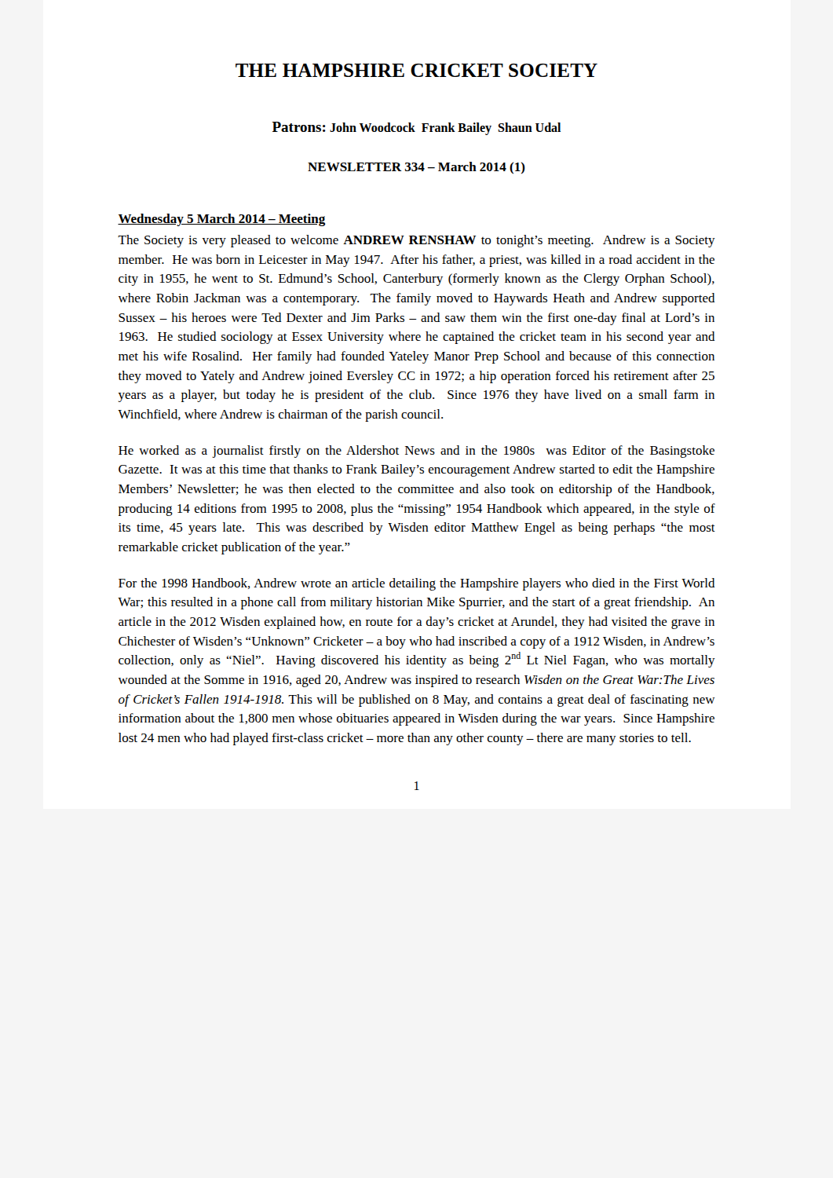THE HAMPSHIRE CRICKET SOCIETY
Patrons: John Woodcock Frank Bailey Shaun Udal
NEWSLETTER 334 – March 2014 (1)
Wednesday 5 March 2014 – Meeting
The Society is very pleased to welcome ANDREW RENSHAW to tonight’s meeting. Andrew is a Society member. He was born in Leicester in May 1947. After his father, a priest, was killed in a road accident in the city in 1955, he went to St. Edmund’s School, Canterbury (formerly known as the Clergy Orphan School), where Robin Jackman was a contemporary. The family moved to Haywards Heath and Andrew supported Sussex – his heroes were Ted Dexter and Jim Parks – and saw them win the first one-day final at Lord’s in 1963. He studied sociology at Essex University where he captained the cricket team in his second year and met his wife Rosalind. Her family had founded Yateley Manor Prep School and because of this connection they moved to Yately and Andrew joined Eversley CC in 1972; a hip operation forced his retirement after 25 years as a player, but today he is president of the club. Since 1976 they have lived on a small farm in Winchfield, where Andrew is chairman of the parish council.
He worked as a journalist firstly on the Aldershot News and in the 1980s was Editor of the Basingstoke Gazette. It was at this time that thanks to Frank Bailey’s encouragement Andrew started to edit the Hampshire Members’ Newsletter; he was then elected to the committee and also took on editorship of the Handbook, producing 14 editions from 1995 to 2008, plus the “missing” 1954 Handbook which appeared, in the style of its time, 45 years late. This was described by Wisden editor Matthew Engel as being perhaps “the most remarkable cricket publication of the year.”
For the 1998 Handbook, Andrew wrote an article detailing the Hampshire players who died in the First World War; this resulted in a phone call from military historian Mike Spurrier, and the start of a great friendship. An article in the 2012 Wisden explained how, en route for a day’s cricket at Arundel, they had visited the grave in Chichester of Wisden’s “Unknown” Cricketer – a boy who had inscribed a copy of a 1912 Wisden, in Andrew’s collection, only as “Niel”. Having discovered his identity as being 2nd Lt Niel Fagan, who was mortally wounded at the Somme in 1916, aged 20, Andrew was inspired to research Wisden on the Great War:The Lives of Cricket’s Fallen 1914-1918. This will be published on 8 May, and contains a great deal of fascinating new information about the 1,800 men whose obituaries appeared in Wisden during the war years. Since Hampshire lost 24 men who had played first-class cricket – more than any other county – there are many stories to tell.
1